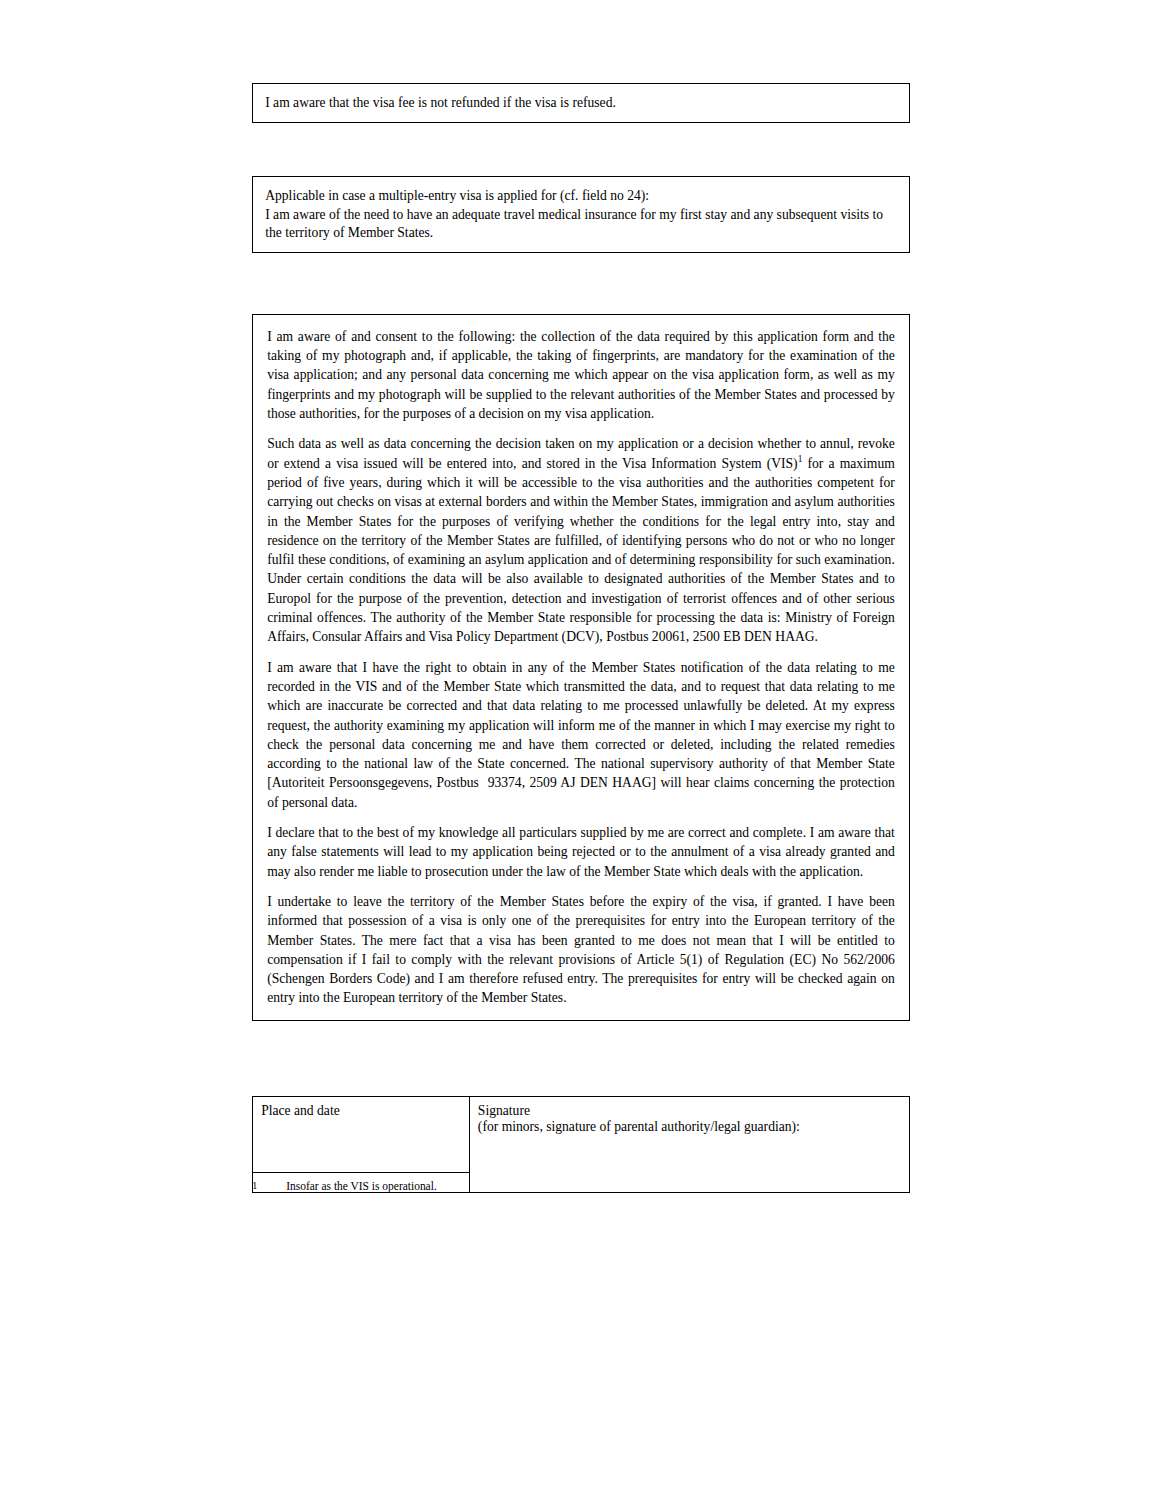I am aware that the visa fee is not refunded if the visa is refused.
Applicable in case a multiple-entry visa is applied for (cf. field no 24):
I am aware of the need to have an adequate travel medical insurance for my first stay and any subsequent visits to the territory of Member States.
I am aware of and consent to the following: the collection of the data required by this application form and the taking of my photograph and, if applicable, the taking of fingerprints, are mandatory for the examination of the visa application; and any personal data concerning me which appear on the visa application form, as well as my fingerprints and my photograph will be supplied to the relevant authorities of the Member States and processed by those authorities, for the purposes of a decision on my visa application.
Such data as well as data concerning the decision taken on my application or a decision whether to annul, revoke or extend a visa issued will be entered into, and stored in the Visa Information System (VIS)1 for a maximum period of five years, during which it will be accessible to the visa authorities and the authorities competent for carrying out checks on visas at external borders and within the Member States, immigration and asylum authorities in the Member States for the purposes of verifying whether the conditions for the legal entry into, stay and residence on the territory of the Member States are fulfilled, of identifying persons who do not or who no longer fulfil these conditions, of examining an asylum application and of determining responsibility for such examination. Under certain conditions the data will be also available to designated authorities of the Member States and to Europol for the purpose of the prevention, detection and investigation of terrorist offences and of other serious criminal offences. The authority of the Member State responsible for processing the data is: Ministry of Foreign Affairs, Consular Affairs and Visa Policy Department (DCV), Postbus 20061, 2500 EB DEN HAAG.
I am aware that I have the right to obtain in any of the Member States notification of the data relating to me recorded in the VIS and of the Member State which transmitted the data, and to request that data relating to me which are inaccurate be corrected and that data relating to me processed unlawfully be deleted. At my express request, the authority examining my application will inform me of the manner in which I may exercise my right to check the personal data concerning me and have them corrected or deleted, including the related remedies according to the national law of the State concerned. The national supervisory authority of that Member State [Autoriteit Persoonsgegevens, Postbus 93374, 2509 AJ DEN HAAG] will hear claims concerning the protection of personal data.
I declare that to the best of my knowledge all particulars supplied by me are correct and complete. I am aware that any false statements will lead to my application being rejected or to the annulment of a visa already granted and may also render me liable to prosecution under the law of the Member State which deals with the application.
I undertake to leave the territory of the Member States before the expiry of the visa, if granted. I have been informed that possession of a visa is only one of the prerequisites for entry into the European territory of the Member States. The mere fact that a visa has been granted to me does not mean that I will be entitled to compensation if I fail to comply with the relevant provisions of Article 5(1) of Regulation (EC) No 562/2006 (Schengen Borders Code) and I am therefore refused entry. The prerequisites for entry will be checked again on entry into the European territory of the Member States.
| Place and date | Signature (for minors, signature of parental authority/legal guardian): |
1 Insofar as the VIS is operational.